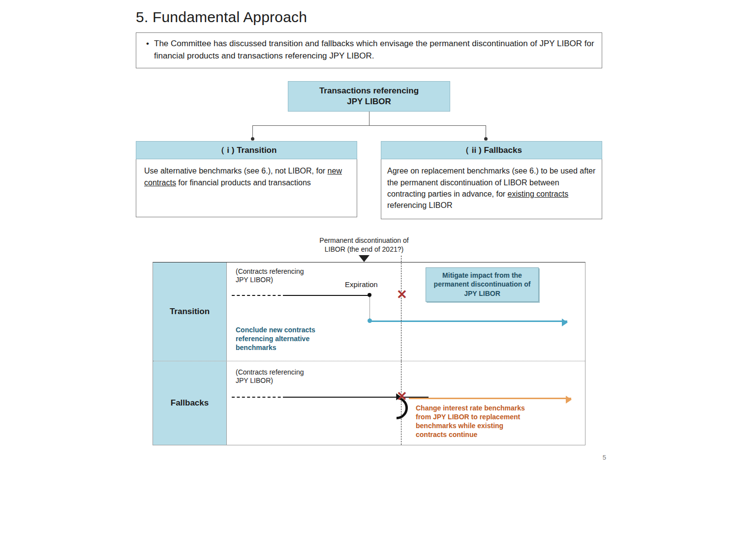5. Fundamental Approach
The Committee has discussed transition and fallbacks which envisage the permanent discontinuation of JPY LIBOR for financial products and transactions referencing JPY LIBOR.
Transactions referencing
JPY LIBOR
（ i ) Transition
Use alternative benchmarks (see 6.), not LIBOR, for new contracts for financial products and transactions
（ ii ) Fallbacks
Agree on replacement benchmarks (see 6.) to be used after the permanent discontinuation of LIBOR between contracting parties in advance, for existing contracts referencing LIBOR
Permanent discontinuation of
LIBOR (the end of 2021?)
Transition
(Contracts referencing
JPY LIBOR)
Expiration
✕
Conclude new contracts
referencing alternative
benchmarks
Mitigate impact from the
permanent discontinuation of
JPY LIBOR
Fallbacks
(Contracts referencing
JPY LIBOR)
✕
Change interest rate benchmarks
from JPY LIBOR to replacement
benchmarks while existing
contracts continue
5